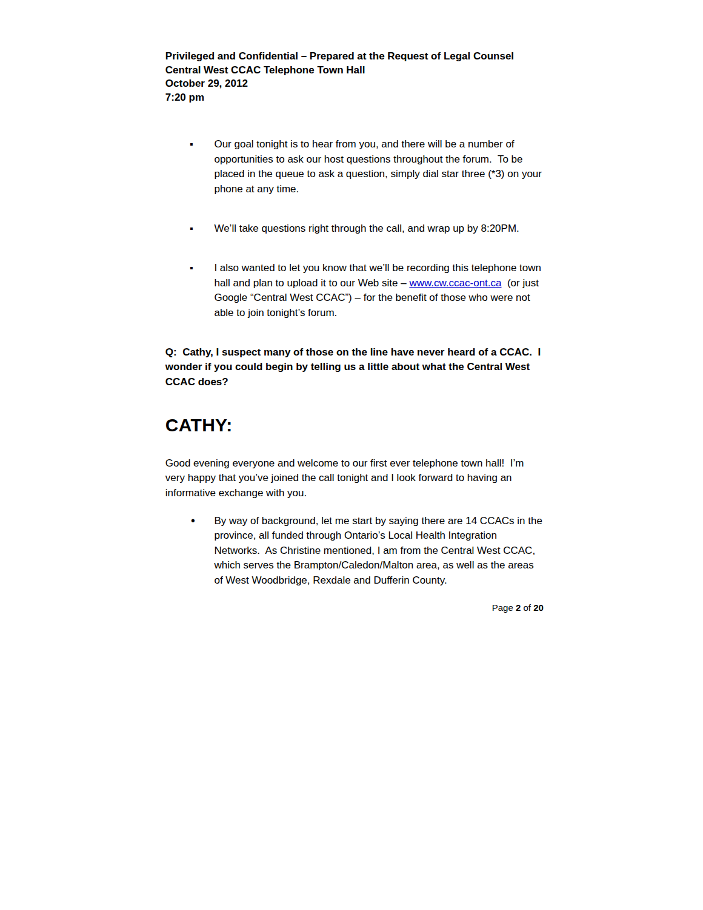Privileged and Confidential – Prepared at the Request of Legal Counsel
Central West CCAC Telephone Town Hall
October 29, 2012
7:20 pm
Our goal tonight is to hear from you, and there will be a number of opportunities to ask our host questions throughout the forum. To be placed in the queue to ask a question, simply dial star three (*3) on your phone at any time.
We’ll take questions right through the call, and wrap up by 8:20PM.
I also wanted to let you know that we’ll be recording this telephone town hall and plan to upload it to our Web site – www.cw.ccac-ont.ca (or just Google “Central West CCAC”) – for the benefit of those who were not able to join tonight’s forum.
Q: Cathy, I suspect many of those on the line have never heard of a CCAC. I wonder if you could begin by telling us a little about what the Central West CCAC does?
CATHY:
Good evening everyone and welcome to our first ever telephone town hall! I’m very happy that you’ve joined the call tonight and I look forward to having an informative exchange with you.
By way of background, let me start by saying there are 14 CCACs in the province, all funded through Ontario’s Local Health Integration Networks. As Christine mentioned, I am from the Central West CCAC, which serves the Brampton/Caledon/Malton area, as well as the areas of West Woodbridge, Rexdale and Dufferin County.
Page 2 of 20